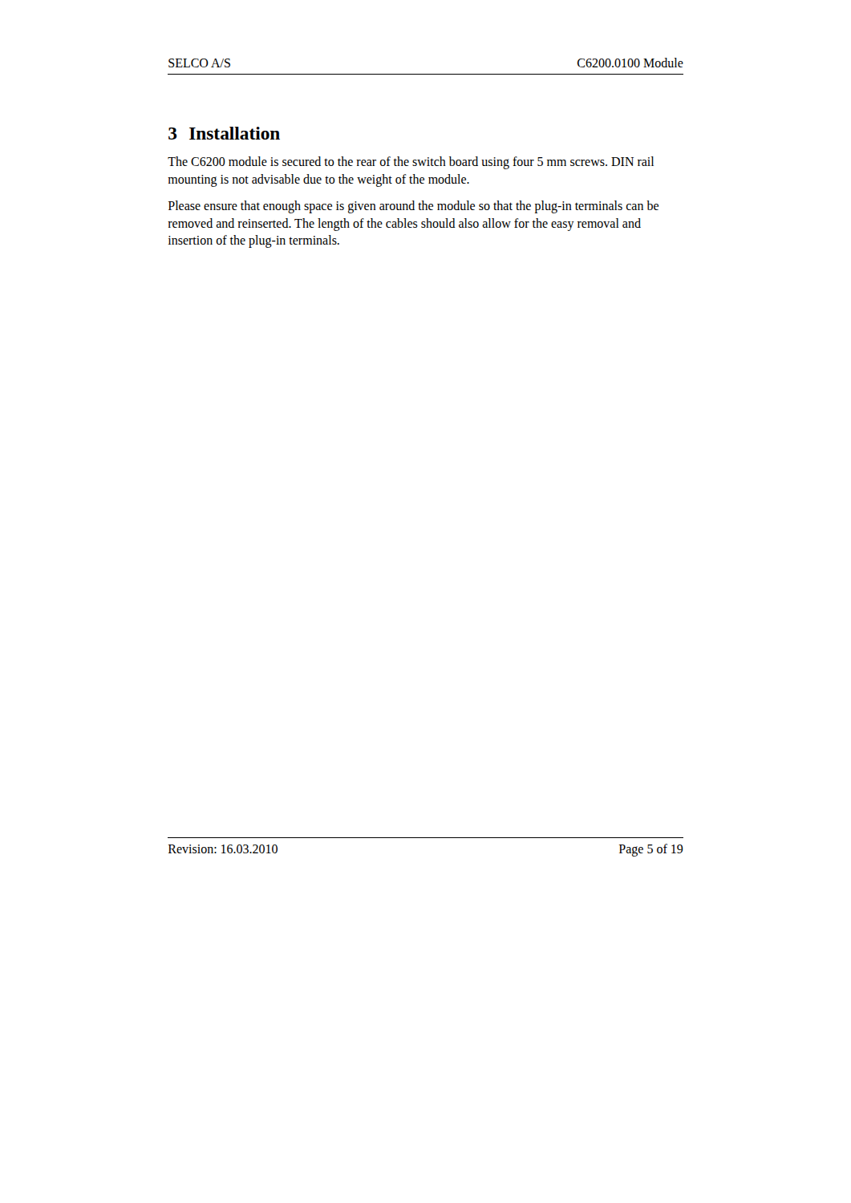SELCO A/S C6200.0100 Module
3 Installation
The C6200 module is secured to the rear of the switch board using four 5 mm screws. DIN rail mounting is not advisable due to the weight of the module.
Please ensure that enough space is given around the module so that the plug-in terminals can be removed and reinserted. The length of the cables should also allow for the easy removal and insertion of the plug-in terminals.
Revision: 16.03.2010 Page 5 of 19